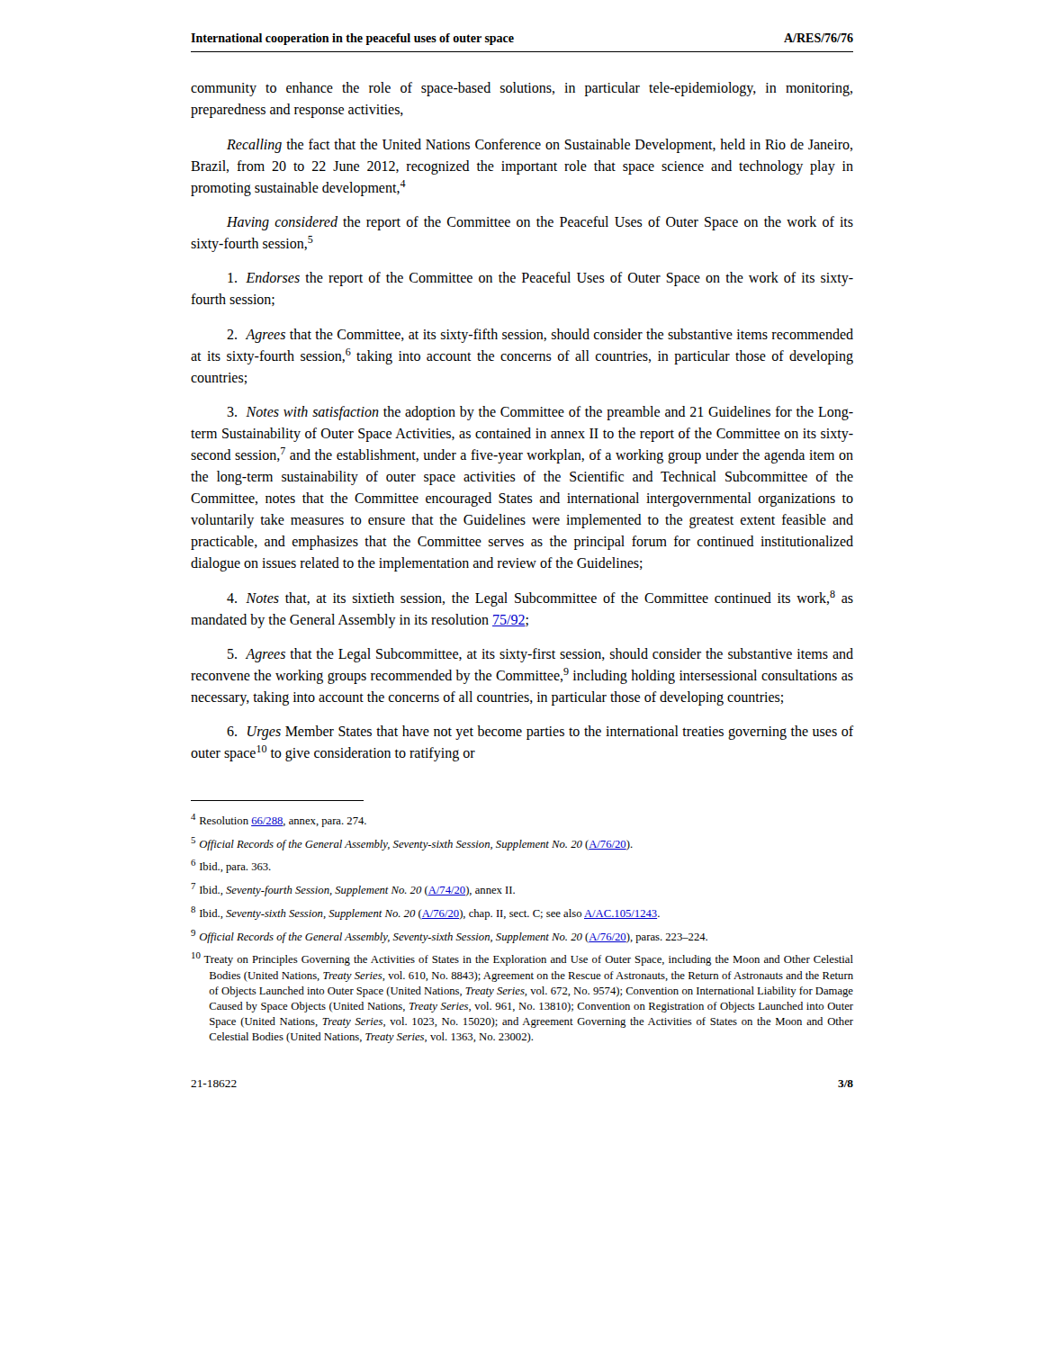International cooperation in the peaceful uses of outer space A/RES/76/76
community to enhance the role of space-based solutions, in particular tele-epidemiology, in monitoring, preparedness and response activities,
Recalling the fact that the United Nations Conference on Sustainable Development, held in Rio de Janeiro, Brazil, from 20 to 22 June 2012, recognized the important role that space science and technology play in promoting sustainable development,4
Having considered the report of the Committee on the Peaceful Uses of Outer Space on the work of its sixty-fourth session,5
1. Endorses the report of the Committee on the Peaceful Uses of Outer Space on the work of its sixty-fourth session;
2. Agrees that the Committee, at its sixty-fifth session, should consider the substantive items recommended at its sixty-fourth session,6 taking into account the concerns of all countries, in particular those of developing countries;
3. Notes with satisfaction the adoption by the Committee of the preamble and 21 Guidelines for the Long-term Sustainability of Outer Space Activities, as contained in annex II to the report of the Committee on its sixty-second session,7 and the establishment, under a five-year workplan, of a working group under the agenda item on the long-term sustainability of outer space activities of the Scientific and Technical Subcommittee of the Committee, notes that the Committee encouraged States and international intergovernmental organizations to voluntarily take measures to ensure that the Guidelines were implemented to the greatest extent feasible and practicable, and emphasizes that the Committee serves as the principal forum for continued institutionalized dialogue on issues related to the implementation and review of the Guidelines;
4. Notes that, at its sixtieth session, the Legal Subcommittee of the Committee continued its work,8 as mandated by the General Assembly in its resolution 75/92;
5. Agrees that the Legal Subcommittee, at its sixty-first session, should consider the substantive items and reconvene the working groups recommended by the Committee,9 including holding intersessional consultations as necessary, taking into account the concerns of all countries, in particular those of developing countries;
6. Urges Member States that have not yet become parties to the international treaties governing the uses of outer space10 to give consideration to ratifying or
4 Resolution 66/288, annex, para. 274.
5 Official Records of the General Assembly, Seventy-sixth Session, Supplement No. 20 (A/76/20).
6 Ibid., para. 363.
7 Ibid., Seventy-fourth Session, Supplement No. 20 (A/74/20), annex II.
8 Ibid., Seventy-sixth Session, Supplement No. 20 (A/76/20), chap. II, sect. C; see also A/AC.105/1243.
9 Official Records of the General Assembly, Seventy-sixth Session, Supplement No. 20 (A/76/20), paras. 223–224.
10 Treaty on Principles Governing the Activities of States in the Exploration and Use of Outer Space, including the Moon and Other Celestial Bodies (United Nations, Treaty Series, vol. 610, No. 8843); Agreement on the Rescue of Astronauts, the Return of Astronauts and the Return of Objects Launched into Outer Space (United Nations, Treaty Series, vol. 672, No. 9574); Convention on International Liability for Damage Caused by Space Objects (United Nations, Treaty Series, vol. 961, No. 13810); Convention on Registration of Objects Launched into Outer Space (United Nations, Treaty Series, vol. 1023, No. 15020); and Agreement Governing the Activities of States on the Moon and Other Celestial Bodies (United Nations, Treaty Series, vol. 1363, No. 23002).
21-18622 3/8